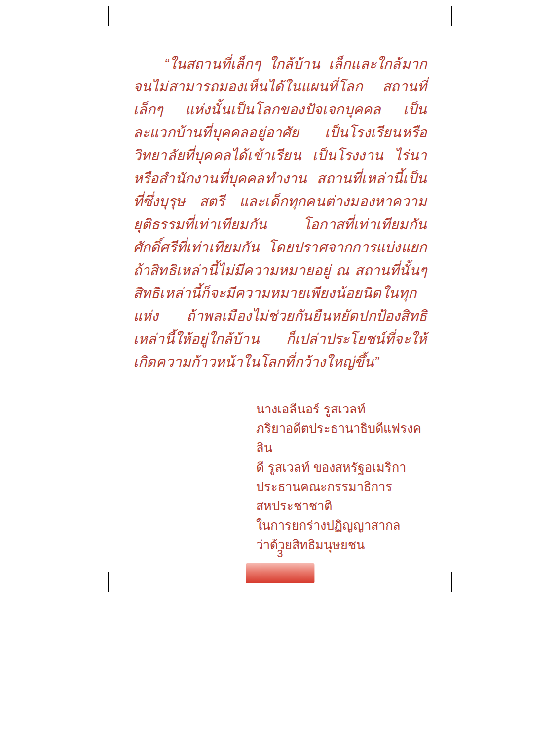“ในสถานที่เล็กๆ ใกล้บ้าน เล็กและใกล้มากจนไม่สามารถมองเห็นได้ในแผนที่โลก สถานที่เล็กๆ แห่งนั้นเป็นโลกของปัจเจกบุคคล เป็นละแวกบ้านที่บุคคลอยู่อาศัย เป็นโรงเรียนหรือวิทยาลัยที่บุคคลได้เข้าเรียน เป็นโรงงาน ไร่นา หรือสำนักงานที่บุคคลทำงาน สถานที่เหล่านี้เป็นที่ซึ่งบุรุษ สตรี และเด็กทุกคนต่างมองหาความยุติธรรมที่เท่าเทียมกัน โอกาสที่เท่าเทียมกัน ศักดิ์ศรีที่เท่าเทียมกัน โดยปราศจากการแบ่งแยก ถ้าสิทธิเหล่านี้ไม่มีความหมายอยู่ ณ สถานที่นั้นๆ สิทธิเหล่านี้ก็จะมีความหมายเพียงน้อยนิดในทุกแห่ง ถ้าพลเมืองไม่ช่วยกันยืนหยัดปกป้องสิทธิเหล่านี้ให้อยู่ใกล้บ้าน ก็เปล่าประโยชน์ที่จะให้เกิดความก้าวหน้าในโลกที่กว้างใหญ่ขึ้น”
นางเอลีนอร์ รูสเวลท์
ภริยาอดีตประธานาธิบดีแฟรงคลิน
ดี รูสเวลท์ ของสหรัฐอเมริกา
ประธานคณะกรรมาธิการสหประชาชาติ
ในการยกร่างปฏิญญาสากล
ว่าด้วยสิทธิมนุษยชน
3